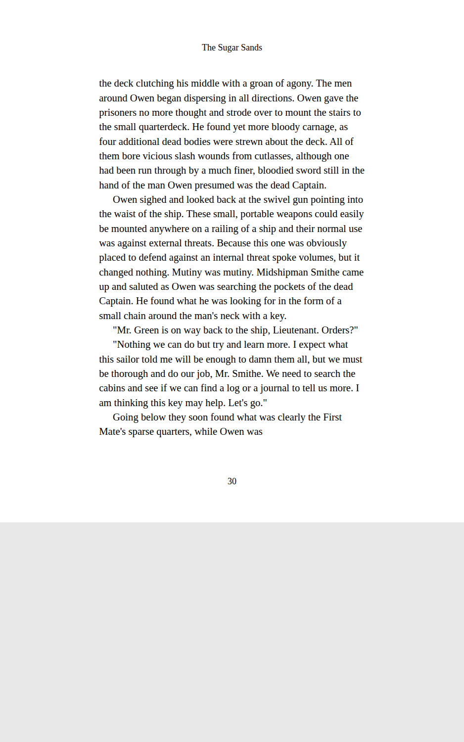The Sugar Sands
the deck clutching his middle with a groan of agony. The men around Owen began dispersing in all directions. Owen gave the prisoners no more thought and strode over to mount the stairs to the small quarterdeck. He found yet more bloody carnage, as four additional dead bodies were strewn about the deck. All of them bore vicious slash wounds from cutlasses, although one had been run through by a much finer, bloodied sword still in the hand of the man Owen presumed was the dead Captain.
Owen sighed and looked back at the swivel gun pointing into the waist of the ship. These small, portable weapons could easily be mounted anywhere on a railing of a ship and their normal use was against external threats. Because this one was obviously placed to defend against an internal threat spoke volumes, but it changed nothing. Mutiny was mutiny. Midshipman Smithe came up and saluted as Owen was searching the pockets of the dead Captain. He found what he was looking for in the form of a small chain around the man's neck with a key.
"Mr. Green is on way back to the ship, Lieutenant. Orders?"
"Nothing we can do but try and learn more. I expect what this sailor told me will be enough to damn them all, but we must be thorough and do our job, Mr. Smithe. We need to search the cabins and see if we can find a log or a journal to tell us more. I am thinking this key may help. Let's go."
Going below they soon found what was clearly the First Mate's sparse quarters, while Owen was
30